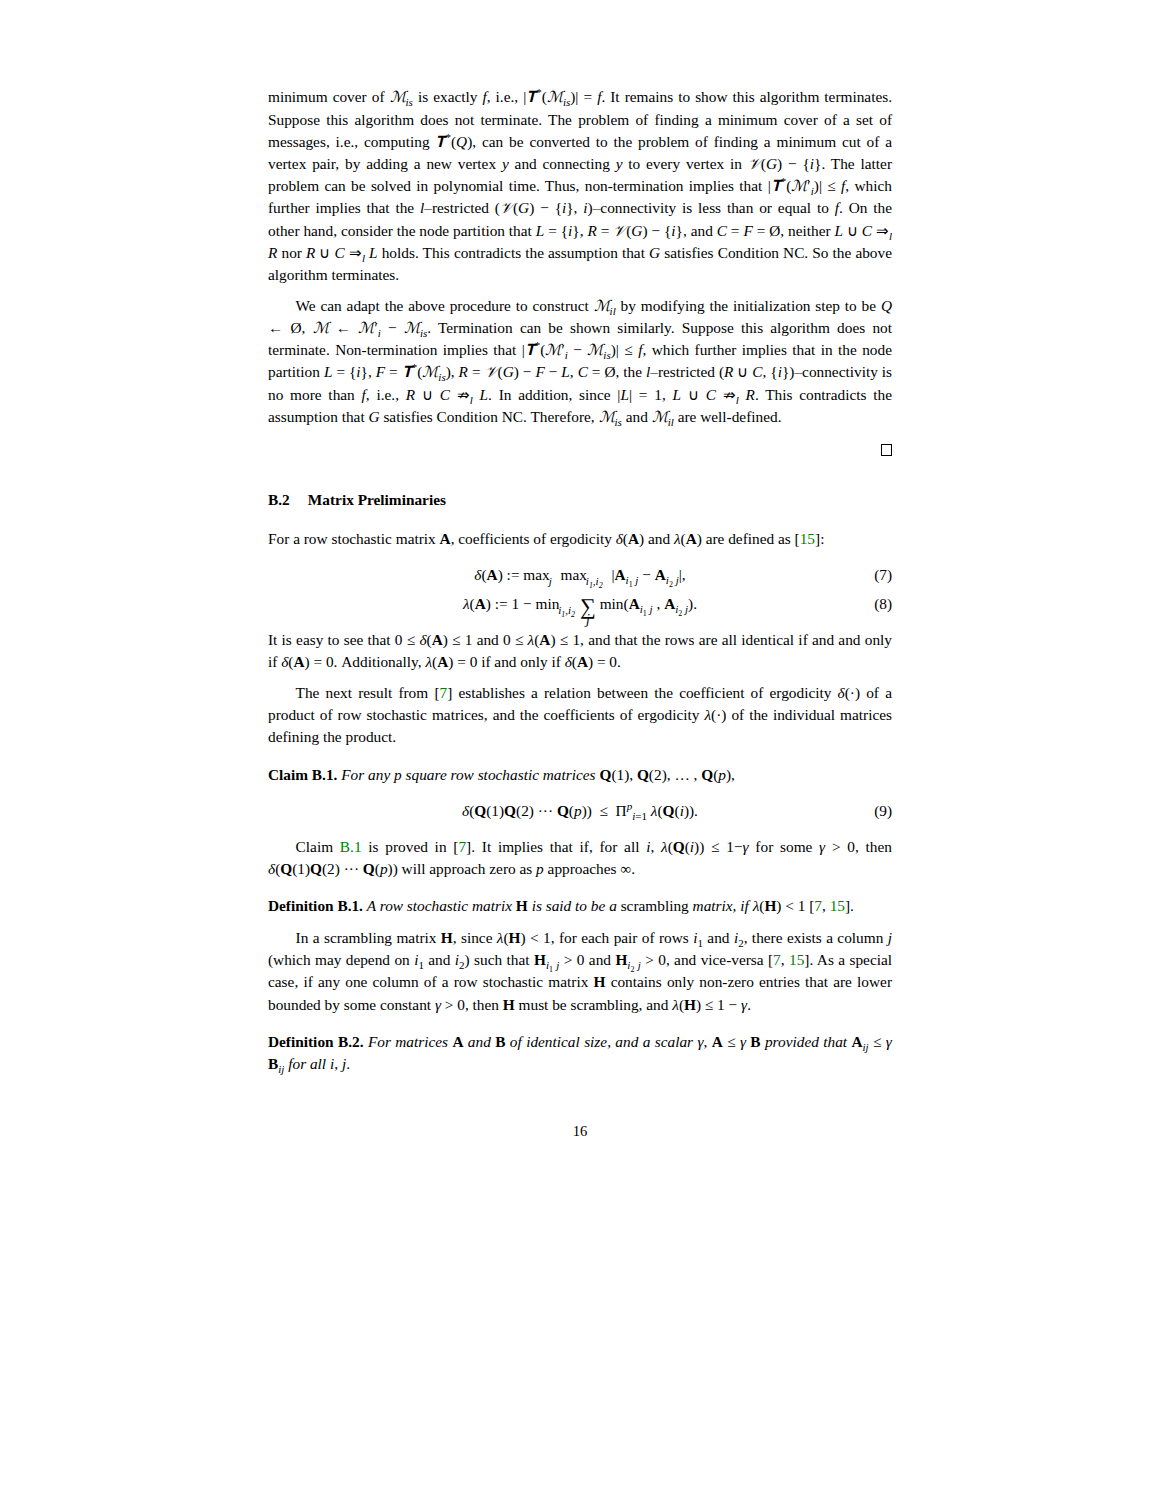minimum cover of ℳis is exactly f, i.e., |𝐓*(ℳis)| = f. It remains to show this algorithm terminates. Suppose this algorithm does not terminate. The problem of finding a minimum cover of a set of messages, i.e., computing 𝐓*(Q), can be converted to the problem of finding a minimum cut of a vertex pair, by adding a new vertex y and connecting y to every vertex in 𝒱(G) − {i}. The latter problem can be solved in polynomial time. Thus, non-termination implies that |𝐓*(ℳ′i)| ≤ f, which further implies that the l–restricted (𝒱(G) − {i}, i)–connectivity is less than or equal to f. On the other hand, consider the node partition that L = {i}, R = 𝒱(G) − {i}, and C = F = Ø, neither L ∪ C ⇒l R nor R ∪ C ⇒l L holds. This contradicts the assumption that G satisfies Condition NC. So the above algorithm terminates.
We can adapt the above procedure to construct ℳil by modifying the initialization step to be Q ← Ø, ℳ ← ℳ′i − ℳis. Termination can be shown similarly. Suppose this algorithm does not terminate. Non-termination implies that |𝐓*(ℳ′i − ℳis)| ≤ f, which further implies that in the node partition L = {i}, F = 𝐓*(ℳis), R = 𝒱(G) − F − L, C = Ø, the l–restricted (R ∪ C, {i})–connectivity is no more than f, i.e., R ∪ C ⇏l L. In addition, since |L| = 1, L ∪ C ⇏l R. This contradicts the assumption that G satisfies Condition NC. Therefore, ℳis and ℳil are well-defined.
B.2 Matrix Preliminaries
For a row stochastic matrix A, coefficients of ergodicity δ(A) and λ(A) are defined as [15]:
δ(A) := max j max i1,i2 |Ai1 j − Ai2 j|, (7) λ(A) := 1 − min i1,i2 ∑j min(Ai1 j , Ai2 j). (8)
It is easy to see that 0 ≤ δ(A) ≤ 1 and 0 ≤ λ(A) ≤ 1, and that the rows are all identical if and and only if δ(A) = 0. Additionally, λ(A) = 0 if and only if δ(A) = 0.
The next result from [7] establishes a relation between the coefficient of ergodicity δ(·) of a product of row stochastic matrices, and the coefficients of ergodicity λ(·) of the individual matrices defining the product.
Claim B.1. For any p square row stochastic matrices Q(1), Q(2), … , Q(p),
δ(Q(1)Q(2) ··· Q(p)) ≤ Πpi=1 λ(Q(i)). (9)
Claim B.1 is proved in [7]. It implies that if, for all i, λ(Q(i)) ≤ 1−γ for some γ > 0, then δ(Q(1)Q(2) ··· Q(p)) will approach zero as p approaches ∞.
Definition B.1. A row stochastic matrix H is said to be a scrambling matrix, if λ(H) < 1 [7, 15].
In a scrambling matrix H, since λ(H) < 1, for each pair of rows i1 and i2, there exists a column j (which may depend on i1 and i2) such that Hi1 j > 0 and Hi2 j > 0, and vice-versa [7, 15]. As a special case, if any one column of a row stochastic matrix H contains only non-zero entries that are lower bounded by some constant γ > 0, then H must be scrambling, and λ(H) ≤ 1 − γ.
Definition B.2. For matrices A and B of identical size, and a scalar γ, A ≤ γ B provided that Aij ≤ γ Bij for all i, j.
16